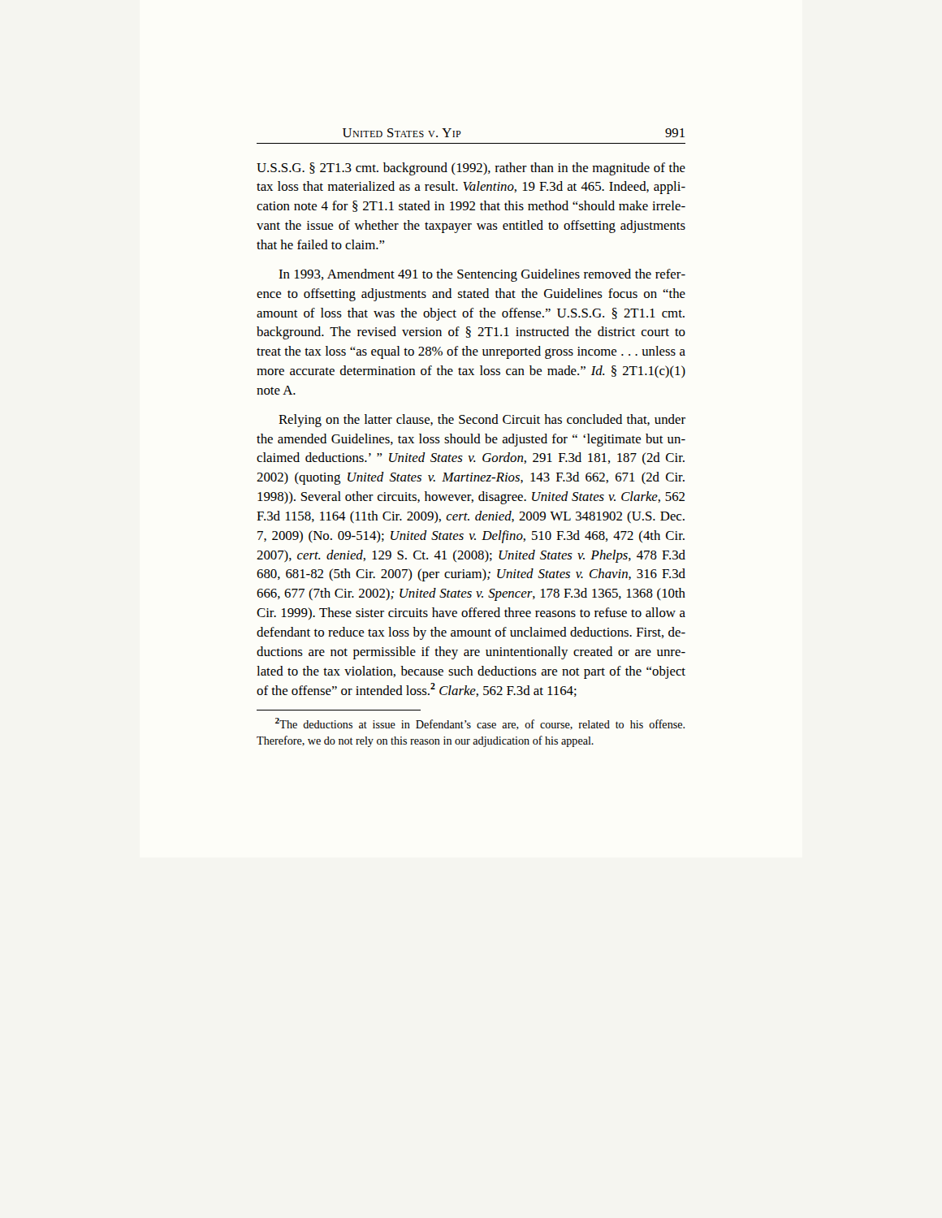United States v. Yip 991
U.S.S.G. § 2T1.3 cmt. background (1992), rather than in the magnitude of the tax loss that materialized as a result. Valentino, 19 F.3d at 465. Indeed, application note 4 for § 2T1.1 stated in 1992 that this method “should make irrelevant the issue of whether the taxpayer was entitled to offsetting adjustments that he failed to claim.”
In 1993, Amendment 491 to the Sentencing Guidelines removed the reference to offsetting adjustments and stated that the Guidelines focus on “the amount of loss that was the object of the offense.” U.S.S.G. § 2T1.1 cmt. background. The revised version of § 2T1.1 instructed the district court to treat the tax loss “as equal to 28% of the unreported gross income . . . unless a more accurate determination of the tax loss can be made.” Id. § 2T1.1(c)(1) note A.
Relying on the latter clause, the Second Circuit has concluded that, under the amended Guidelines, tax loss should be adjusted for “ ‘legitimate but unclaimed deductions.’ ” United States v. Gordon, 291 F.3d 181, 187 (2d Cir. 2002) (quoting United States v. Martinez-Rios, 143 F.3d 662, 671 (2d Cir. 1998)). Several other circuits, however, disagree. United States v. Clarke, 562 F.3d 1158, 1164 (11th Cir. 2009), cert. denied, 2009 WL 3481902 (U.S. Dec. 7, 2009) (No. 09-514); United States v. Delfino, 510 F.3d 468, 472 (4th Cir. 2007), cert. denied, 129 S. Ct. 41 (2008); United States v. Phelps, 478 F.3d 680, 681-82 (5th Cir. 2007) (per curiam); United States v. Chavin, 316 F.3d 666, 677 (7th Cir. 2002); United States v. Spencer, 178 F.3d 1365, 1368 (10th Cir. 1999). These sister circuits have offered three reasons to refuse to allow a defendant to reduce tax loss by the amount of unclaimed deductions. First, deductions are not permissible if they are unintentionally created or are unrelated to the tax violation, because such deductions are not part of the “object of the offense” or intended loss.2 Clarke, 562 F.3d at 1164;
2 The deductions at issue in Defendant’s case are, of course, related to his offense. Therefore, we do not rely on this reason in our adjudication of his appeal.